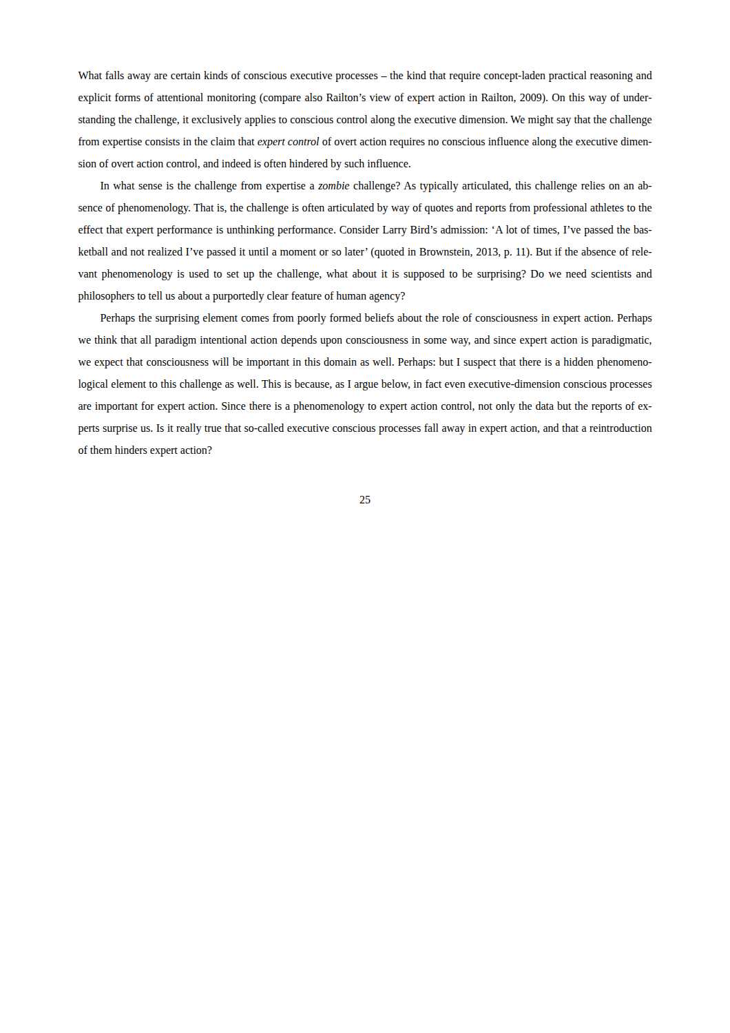What falls away are certain kinds of conscious executive processes – the kind that require concept-laden practical reasoning and explicit forms of attentional monitoring (compare also Railton’s view of expert action in Railton, 2009). On this way of understanding the challenge, it exclusively applies to conscious control along the executive dimension. We might say that the challenge from expertise consists in the claim that expert control of overt action requires no conscious influence along the executive dimension of overt action control, and indeed is often hindered by such influence.
In what sense is the challenge from expertise a zombie challenge? As typically articulated, this challenge relies on an absence of phenomenology. That is, the challenge is often articulated by way of quotes and reports from professional athletes to the effect that expert performance is unthinking performance. Consider Larry Bird’s admission: ‘A lot of times, I’ve passed the basketball and not realized I’ve passed it until a moment or so later’ (quoted in Brownstein, 2013, p. 11). But if the absence of relevant phenomenology is used to set up the challenge, what about it is supposed to be surprising? Do we need scientists and philosophers to tell us about a purportedly clear feature of human agency?
Perhaps the surprising element comes from poorly formed beliefs about the role of consciousness in expert action. Perhaps we think that all paradigm intentional action depends upon consciousness in some way, and since expert action is paradigmatic, we expect that consciousness will be important in this domain as well. Perhaps: but I suspect that there is a hidden phenomenological element to this challenge as well. This is because, as I argue below, in fact even executive-dimension conscious processes are important for expert action. Since there is a phenomenology to expert action control, not only the data but the reports of experts surprise us. Is it really true that so-called executive conscious processes fall away in expert action, and that a reintroduction of them hinders expert action?
25